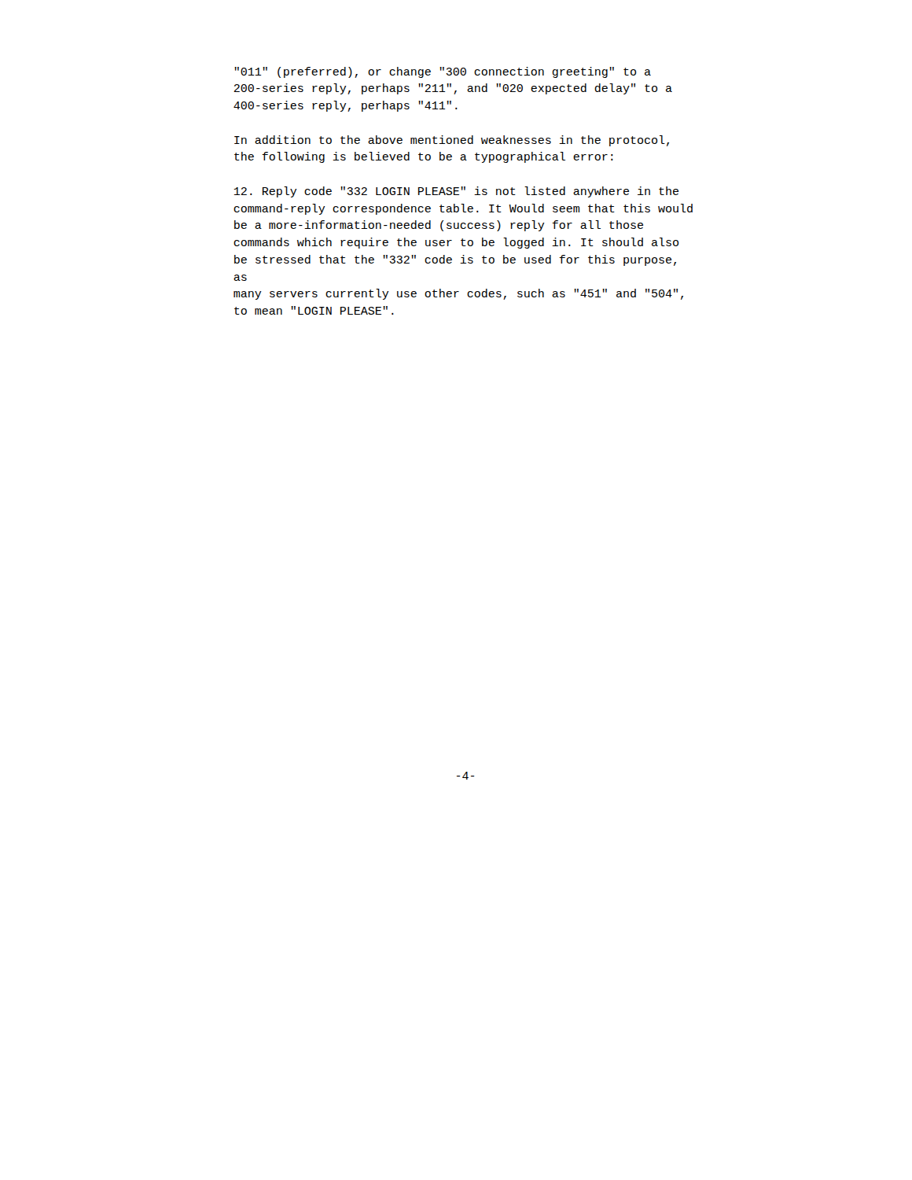"011" (preferred), or change "300 connection greeting" to a 200-series reply, perhaps "211", and "020 expected delay" to a 400-series reply, perhaps "411".
In addition to the above mentioned weaknesses in the protocol, the following is believed to be a typographical error:
12. Reply code "332 LOGIN PLEASE" is not listed anywhere in the command-reply correspondence table. It Would seem that this would be a more-information-needed (success) reply for all those commands which require the user to be logged in. It should also be stressed that the "332" code is to be used for this purpose, as many servers currently use other codes, such as "451" and "504", to mean "LOGIN PLEASE".
-4-